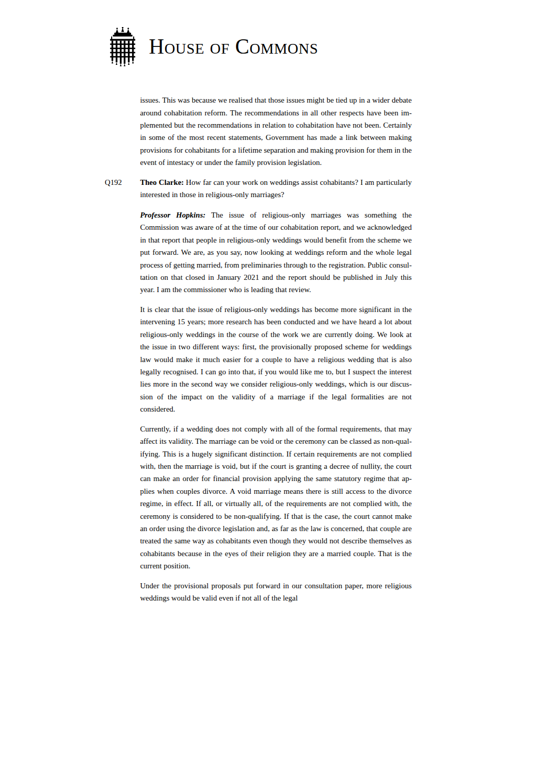House of Commons
issues. This was because we realised that those issues might be tied up in a wider debate around cohabitation reform. The recommendations in all other respects have been implemented but the recommendations in relation to cohabitation have not been. Certainly in some of the most recent statements, Government has made a link between making provisions for cohabitants for a lifetime separation and making provision for them in the event of intestacy or under the family provision legislation.
Q192
Theo Clarke: How far can your work on weddings assist cohabitants? I am particularly interested in those in religious-only marriages?
Professor Hopkins: The issue of religious-only marriages was something the Commission was aware of at the time of our cohabitation report, and we acknowledged in that report that people in religious-only weddings would benefit from the scheme we put forward. We are, as you say, now looking at weddings reform and the whole legal process of getting married, from preliminaries through to the registration. Public consultation on that closed in January 2021 and the report should be published in July this year. I am the commissioner who is leading that review.
It is clear that the issue of religious-only weddings has become more significant in the intervening 15 years; more research has been conducted and we have heard a lot about religious-only weddings in the course of the work we are currently doing. We look at the issue in two different ways: first, the provisionally proposed scheme for weddings law would make it much easier for a couple to have a religious wedding that is also legally recognised. I can go into that, if you would like me to, but I suspect the interest lies more in the second way we consider religious-only weddings, which is our discussion of the impact on the validity of a marriage if the legal formalities are not considered.
Currently, if a wedding does not comply with all of the formal requirements, that may affect its validity. The marriage can be void or the ceremony can be classed as non-qualifying. This is a hugely significant distinction. If certain requirements are not complied with, then the marriage is void, but if the court is granting a decree of nullity, the court can make an order for financial provision applying the same statutory regime that applies when couples divorce. A void marriage means there is still access to the divorce regime, in effect. If all, or virtually all, of the requirements are not complied with, the ceremony is considered to be non-qualifying. If that is the case, the court cannot make an order using the divorce legislation and, as far as the law is concerned, that couple are treated the same way as cohabitants even though they would not describe themselves as cohabitants because in the eyes of their religion they are a married couple. That is the current position.
Under the provisional proposals put forward in our consultation paper, more religious weddings would be valid even if not all of the legal